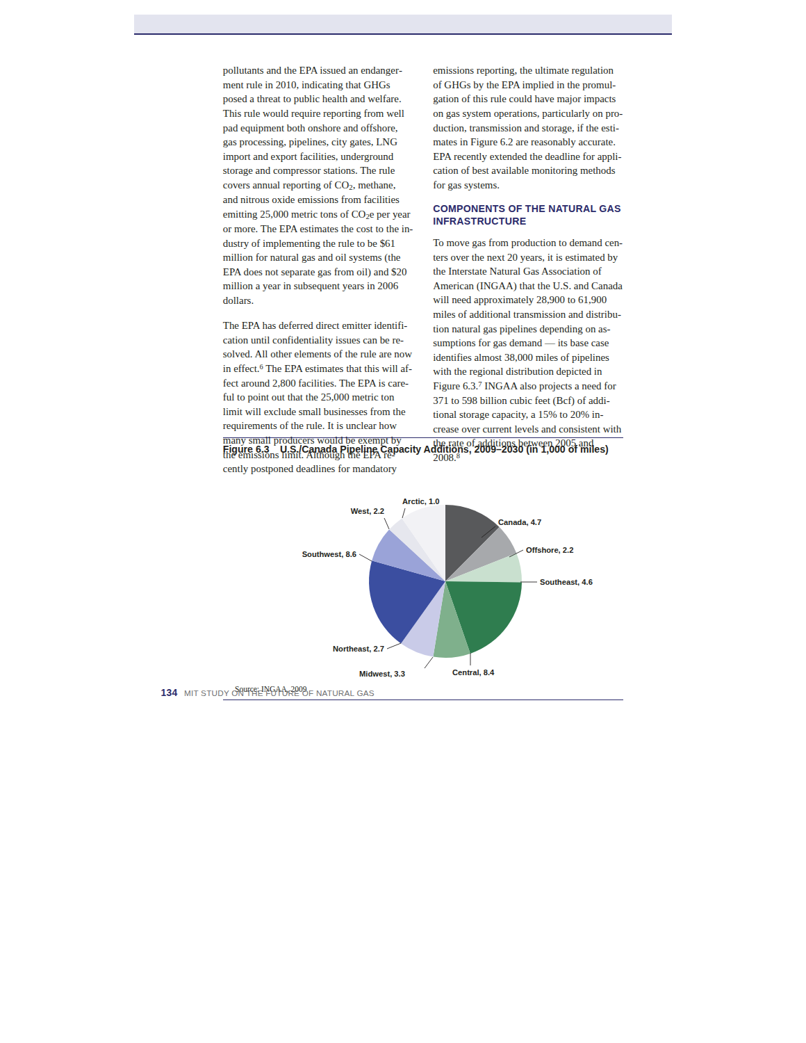pollutants and the EPA issued an endangerment rule in 2010, indicating that GHGs posed a threat to public health and welfare. This rule would require reporting from well pad equipment both onshore and offshore, gas processing, pipelines, city gates, LNG import and export facilities, underground storage and compressor stations. The rule covers annual reporting of CO2, methane, and nitrous oxide emissions from facilities emitting 25,000 metric tons of CO2e per year or more. The EPA estimates the cost to the industry of implementing the rule to be $61 million for natural gas and oil systems (the EPA does not separate gas from oil) and $20 million a year in subsequent years in 2006 dollars.
The EPA has deferred direct emitter identification until confidentiality issues can be resolved. All other elements of the rule are now in effect.6 The EPA estimates that this will affect around 2,800 facilities. The EPA is careful to point out that the 25,000 metric ton limit will exclude small businesses from the requirements of the rule. It is unclear how many small producers would be exempt by the emissions limit. Although the EPA recently postponed deadlines for mandatory emissions reporting, the ultimate regulation of GHGs by the EPA implied in the promulgation of this rule could have major impacts on gas system operations, particularly on production, transmission and storage, if the estimates in Figure 6.2 are reasonably accurate. EPA recently extended the deadline for application of best available monitoring methods for gas systems.
Components of the Natural Gas Infrastructure
To move gas from production to demand centers over the next 20 years, it is estimated by the Interstate Natural Gas Association of American (INGAA) that the U.S. and Canada will need approximately 28,900 to 61,900 miles of additional transmission and distribution natural gas pipelines depending on assumptions for gas demand — its base case identifies almost 38,000 miles of pipelines with the regional distribution depicted in Figure 6.3.7 INGAA also projects a need for 371 to 598 billion cubic feet (Bcf) of additional storage capacity, a 15% to 20% increase over current levels and consistent with the rate of additions between 2005 and 2008.8
Figure 6.3 U.S./Canada Pipeline Capacity Additions, 2009–2030 (in 1,000 of miles)
Canada, 4.7 Offshore, 2.2 Southeast, 4.6 Central, 8.4 Midwest, 3.3 Northeast, 2.7 Southwest, 8.6 West, 2.2 Arctic, 1.0
Source: INGAA, 2009
134 MIT Study on the Future of Natural Gas